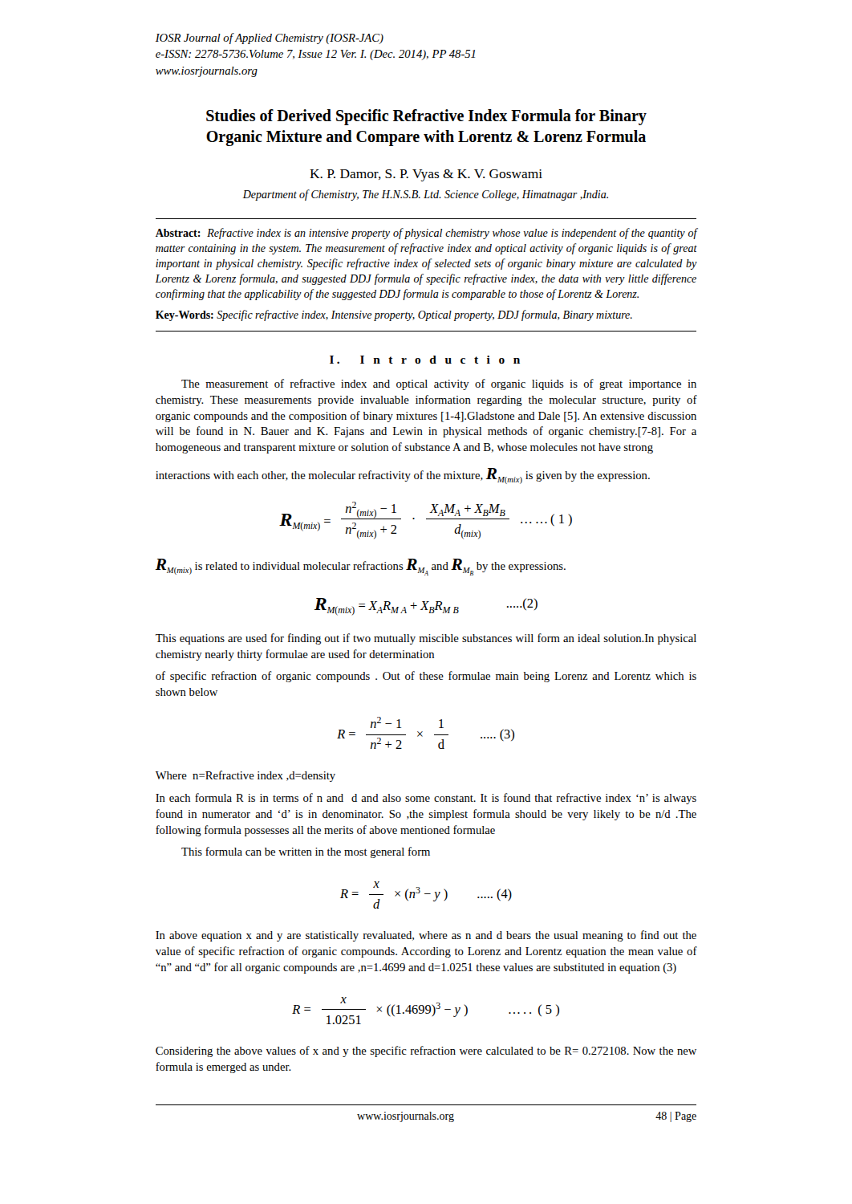IOSR Journal of Applied Chemistry (IOSR-JAC)
e-ISSN: 2278-5736.Volume 7, Issue 12 Ver. I. (Dec. 2014), PP 48-51
www.iosrjournals.org
Studies of Derived Specific Refractive Index Formula for Binary
Organic Mixture and Compare with Lorentz & Lorenz Formula
K. P. Damor, S. P. Vyas & K. V. Goswami
Department of Chemistry, The H.N.S.B. Ltd. Science College, Himatnagar ,India.
Abstract: Refractive index is an intensive property of physical chemistry whose value is independent of the quantity of matter containing in the system. The measurement of refractive index and optical activity of organic liquids is of great important in physical chemistry. Specific refractive index of selected sets of organic binary mixture are calculated by Lorentz & Lorenz formula, and suggested DDJ formula of specific refractive index, the data with very little difference confirming that the applicability of the suggested DDJ formula is comparable to those of Lorentz & Lorenz.
Key-Words: Specific refractive index, Intensive property, Optical property, DDJ formula, Binary mixture.
I. I n t r o d u c t i o n
The measurement of refractive index and optical activity of organic liquids is of great importance in chemistry. These measurements provide invaluable information regarding the molecular structure, purity of organic compounds and the composition of binary mixtures [1-4].Gladstone and Dale [5]. An extensive discussion will be found in N. Bauer and K. Fajans and Lewin in physical methods of organic chemistry.[7-8]. For a homogeneous and transparent mixture or solution of substance A and B, whose molecules not have strong
interactions with each other, the molecular refractivity of the mixture, RM(mix) is given by the expression.
RM(mix) = n2(mix) − 1 n2(mix) + 2 · XAMA + XBMB d(mix) ……( 1 )
RM(mix) is related to individual molecular refractions RMA and RMB by the expressions.
RM(mix) = XARM A + XBRM B .....(2)
This equations are used for finding out if two mutually miscible substances will form an ideal solution.In physical chemistry nearly thirty formulae are used for determination
of specific refraction of organic compounds . Out of these formulae main being Lorenz and Lorentz which is shown below
R = n2 − 1 n2 + 2 × 1 d ..... (3)
Where n=Refractive index ,d=density
In each formula R is in terms of n and d and also some constant. It is found that refractive index ‘n’ is always found in numerator and ‘d’ is in denominator. So ,the simplest formula should be very likely to be n/d .The following formula possesses all the merits of above mentioned formulae
This formula can be written in the most general form
R = x d × (n3 − y ) ..... (4)
In above equation x and y are statistically revaluated, where as n and d bears the usual meaning to find out the value of specific refraction of organic compounds. According to Lorenz and Lorentz equation the mean value of “n” and “d” for all organic compounds are ,n=1.4699 and d=1.0251 these values are substituted in equation (3)
R = x 1.0251 × ((1.4699)3 − y ) ….. ( 5 )
Considering the above values of x and y the specific refraction were calculated to be R= 0.272108. Now the new formula is emerged as under.
www.iosrjournals.org 48 | Page